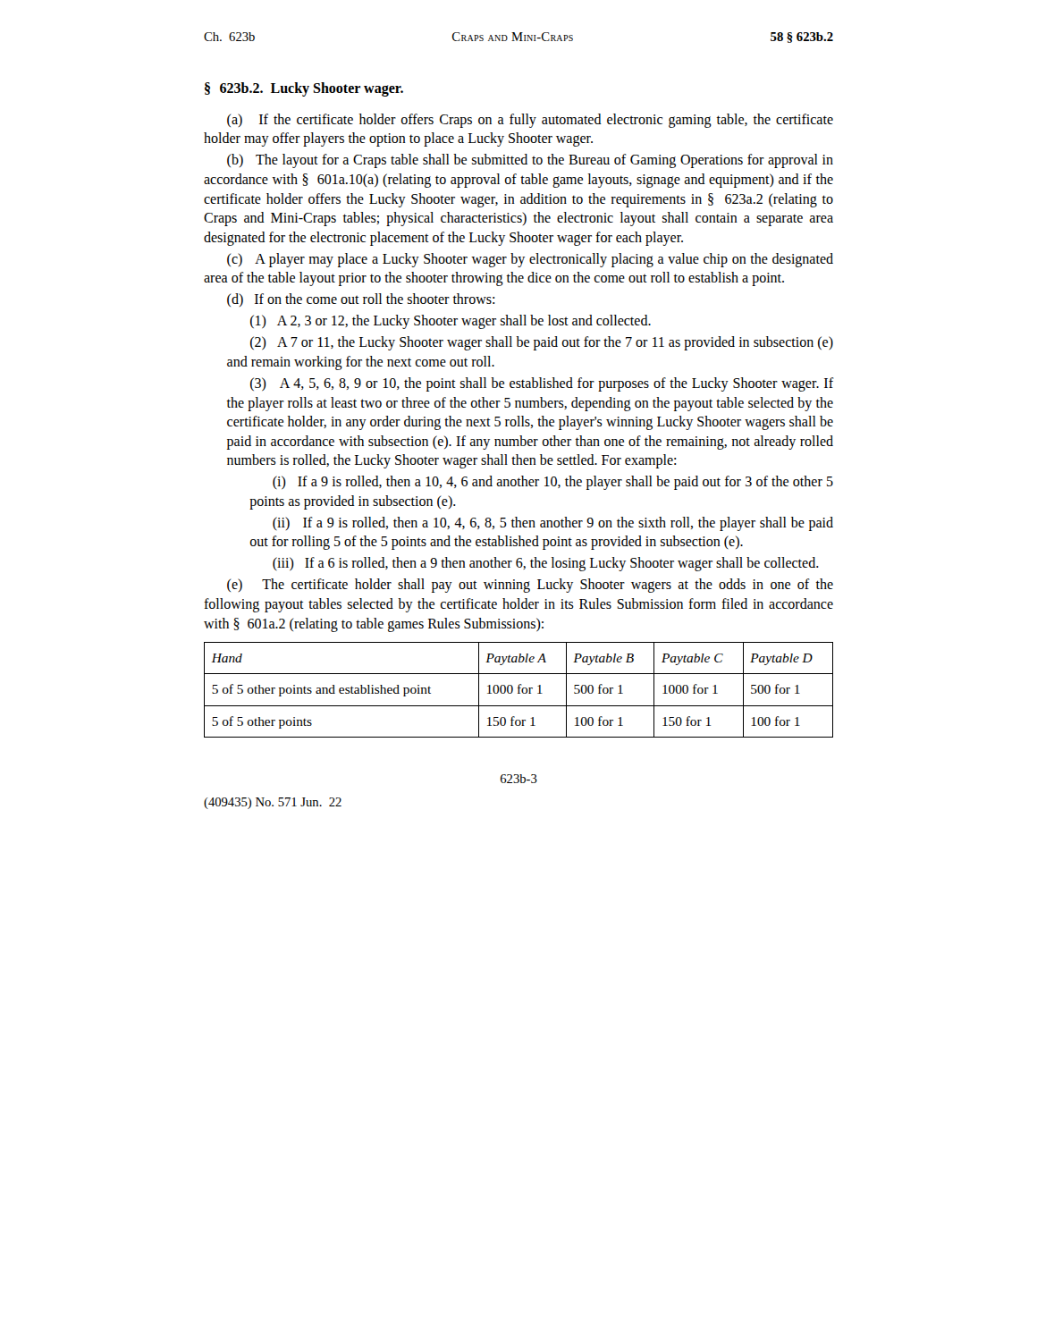Ch. 623b Craps and Mini-Craps 58 § 623b.2
§ 623b.2. Lucky Shooter wager.
(a) If the certificate holder offers Craps on a fully automated electronic gaming table, the certificate holder may offer players the option to place a Lucky Shooter wager.
(b) The layout for a Craps table shall be submitted to the Bureau of Gaming Operations for approval in accordance with § 601a.10(a) (relating to approval of table game layouts, signage and equipment) and if the certificate holder offers the Lucky Shooter wager, in addition to the requirements in § 623a.2 (relating to Craps and Mini-Craps tables; physical characteristics) the electronic layout shall contain a separate area designated for the electronic placement of the Lucky Shooter wager for each player.
(c) A player may place a Lucky Shooter wager by electronically placing a value chip on the designated area of the table layout prior to the shooter throwing the dice on the come out roll to establish a point.
(d) If on the come out roll the shooter throws:
(1) A 2, 3 or 12, the Lucky Shooter wager shall be lost and collected.
(2) A 7 or 11, the Lucky Shooter wager shall be paid out for the 7 or 11 as provided in subsection (e) and remain working for the next come out roll.
(3) A 4, 5, 6, 8, 9 or 10, the point shall be established for purposes of the Lucky Shooter wager. If the player rolls at least two or three of the other 5 numbers, depending on the payout table selected by the certificate holder, in any order during the next 5 rolls, the player's winning Lucky Shooter wagers shall be paid in accordance with subsection (e). If any number other than one of the remaining, not already rolled numbers is rolled, the Lucky Shooter wager shall then be settled. For example:
(i) If a 9 is rolled, then a 10, 4, 6 and another 10, the player shall be paid out for 3 of the other 5 points as provided in subsection (e).
(ii) If a 9 is rolled, then a 10, 4, 6, 8, 5 then another 9 on the sixth roll, the player shall be paid out for rolling 5 of the 5 points and the established point as provided in subsection (e).
(iii) If a 6 is rolled, then a 9 then another 6, the losing Lucky Shooter wager shall be collected.
(e) The certificate holder shall pay out winning Lucky Shooter wagers at the odds in one of the following payout tables selected by the certificate holder in its Rules Submission form filed in accordance with § 601a.2 (relating to table games Rules Submissions):
| Hand | Paytable A | Paytable B | Paytable C | Paytable D |
| --- | --- | --- | --- | --- |
| 5 of 5 other points and established point | 1000 for 1 | 500 for 1 | 1000 for 1 | 500 for 1 |
| 5 of 5 other points | 150 for 1 | 100 for 1 | 150 for 1 | 100 for 1 |
623b-3
(409435) No. 571 Jun. 22